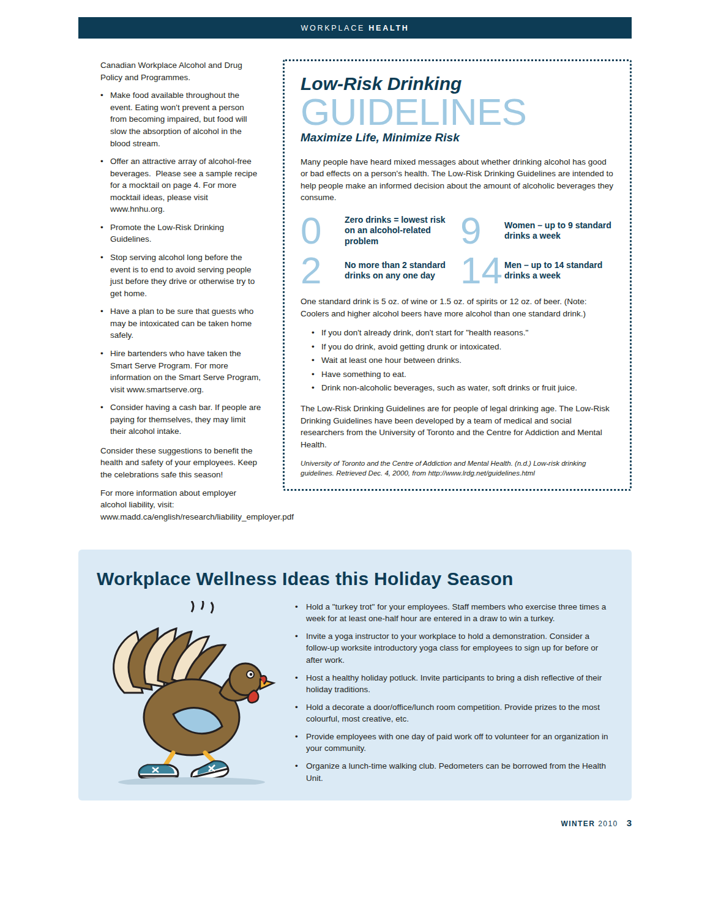WORKPLACE HEALTH
Canadian Workplace Alcohol and Drug Policy and Programmes.
Make food available throughout the event. Eating won't prevent a person from becoming impaired, but food will slow the absorption of alcohol in the blood stream.
Offer an attractive array of alcohol-free beverages. Please see a sample recipe for a mocktail on page 4. For more mocktail ideas, please visit www.hnhu.org.
Promote the Low-Risk Drinking Guidelines.
Stop serving alcohol long before the event is to end to avoid serving people just before they drive or otherwise try to get home.
Have a plan to be sure that guests who may be intoxicated can be taken home safely.
Hire bartenders who have taken the Smart Serve Program. For more information on the Smart Serve Program, visit www.smartserve.org.
Consider having a cash bar. If people are paying for themselves, they may limit their alcohol intake.
Consider these suggestions to benefit the health and safety of your employees. Keep the celebrations safe this season!
For more information about employer alcohol liability, visit: www.madd.ca/english/research/liability_employer.pdf
Low-Risk Drinking
GUIDELINES
Maximize Life, Minimize Risk
Many people have heard mixed messages about whether drinking alcohol has good or bad effects on a person's health. The Low-Risk Drinking Guidelines are intended to help people make an informed decision about the amount of alcoholic beverages they consume.
0
Zero drinks = lowest risk on an alcohol-related problem
9
Women – up to 9 standard drinks a week
2
No more than 2 standard drinks on any one day
14
Men – up to 14 standard drinks a week
One standard drink is 5 oz. of wine or 1.5 oz. of spirits or 12 oz. of beer. (Note: Coolers and higher alcohol beers have more alcohol than one standard drink.)
If you don't already drink, don't start for "health reasons."
If you do drink, avoid getting drunk or intoxicated.
Wait at least one hour between drinks.
Have something to eat.
Drink non-alcoholic beverages, such as water, soft drinks or fruit juice.
The Low-Risk Drinking Guidelines are for people of legal drinking age. The Low-Risk Drinking Guidelines have been developed by a team of medical and social researchers from the University of Toronto and the Centre for Addiction and Mental Health.
University of Toronto and the Centre of Addiction and Mental Health. (n.d.) Low-risk drinking guidelines. Retrieved Dec. 4, 2000, from http://www.lrdg.net/guidelines.html
Workplace Wellness Ideas this Holiday Season
Hold a "turkey trot" for your employees. Staff members who exercise three times a week for at least one-half hour are entered in a draw to win a turkey.
Invite a yoga instructor to your workplace to hold a demonstration. Consider a follow-up worksite introductory yoga class for employees to sign up for before or after work.
Host a healthy holiday potluck. Invite participants to bring a dish reflective of their holiday traditions.
Hold a decorate a door/office/lunch room competition. Provide prizes to the most colourful, most creative, etc.
Provide employees with one day of paid work off to volunteer for an organization in your community.
Organize a lunch-time walking club. Pedometers can be borrowed from the Health Unit.
winter 20103